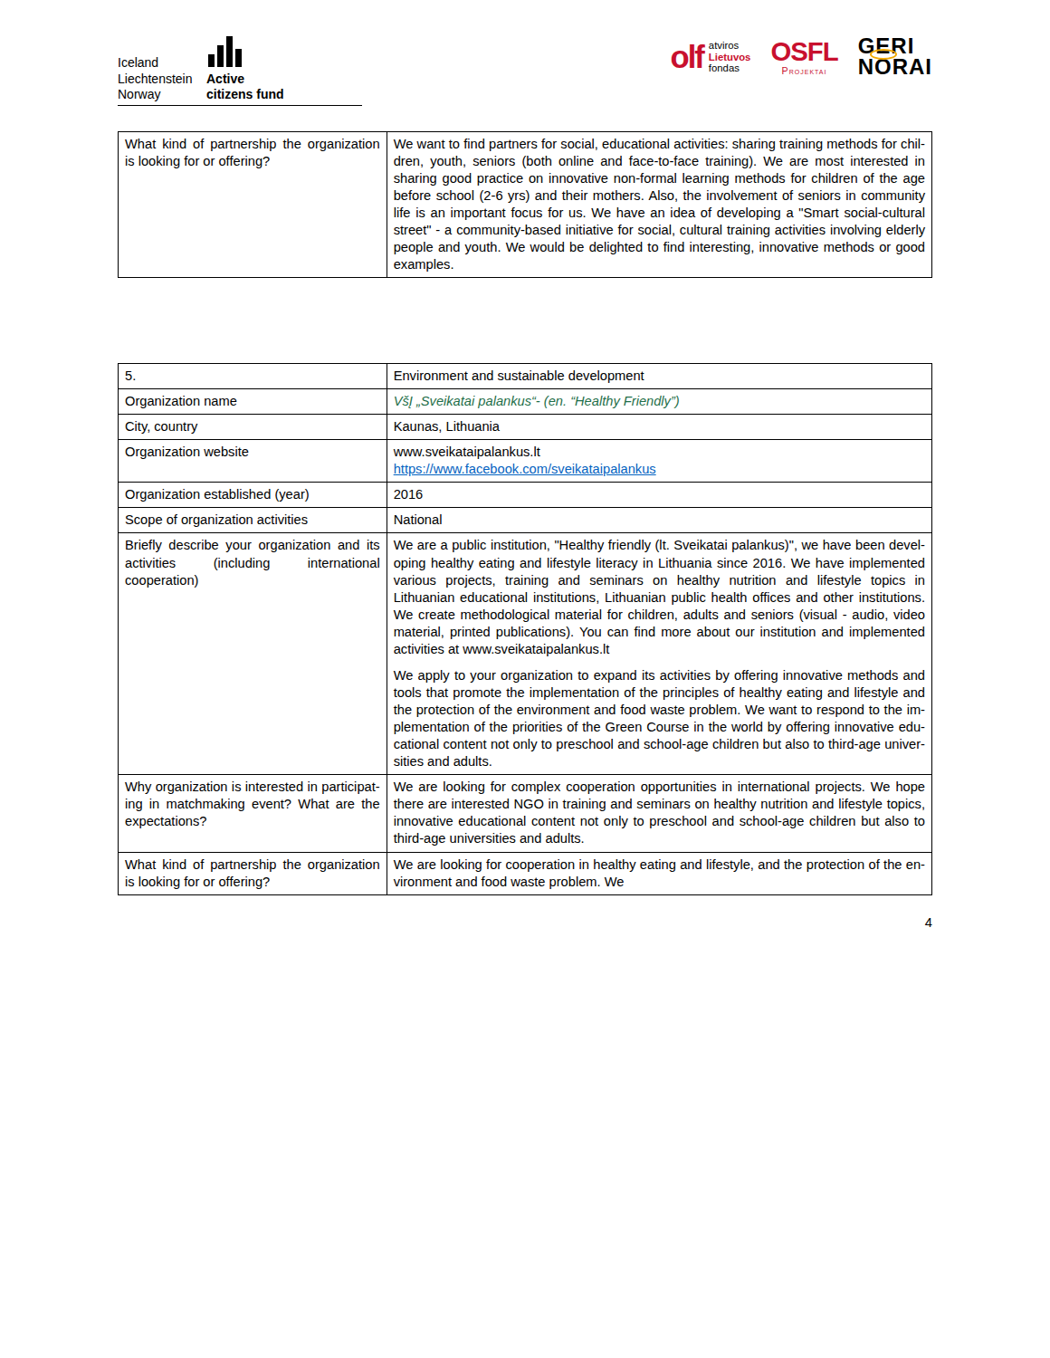Iceland
Liechtenstein Active
Norway citizens fund
olf atviros Lietuvos fondas
OSFL
Projektai
GERI
NORAI
| What kind of partnership the organization is looking for or offering? | We want to find partners for social, educational activities: sharing training methods for children, youth, seniors (both online and face-to-face training). We are most interested in sharing good practice on innovative non-formal learning methods for children of the age before school (2-6 yrs) and their mothers. Also, the involvement of seniors in community life is an important focus for us. We have an idea of developing a "Smart social-cultural street" - a community-based initiative for social, cultural training activities involving elderly people and youth. We would be delighted to find interesting, innovative methods or good examples. |
| 5. | Environment and sustainable development |
| Organization name | VšĮ „Sveikatai palankus“- (en. “Healthy Friendly”) |
| City, country | Kaunas, Lithuania |
| Organization website | www.sveikataipalankus.lt https://www.facebook.com/sveikataipalankus |
| Organization established (year) | 2016 |
| Scope of organization activities | National |
| Briefly describe your organization and its activities (including international cooperation) | We are a public institution, "Healthy friendly (lt. Sveikatai palankus)", we have been developing healthy eating and lifestyle literacy in Lithuania since 2016. We have implemented various projects, training and seminars on healthy nutrition and lifestyle topics in Lithuanian educational institutions, Lithuanian public health offices and other institutions. We create methodological material for children, adults and seniors (visual - audio, video material, printed publications). You can find more about our institution and implemented activities at www.sveikataipalankus.lt We apply to your organization to expand its activities by offering innovative methods and tools that promote the implementation of the principles of healthy eating and lifestyle and the protection of the environment and food waste problem. We want to respond to the implementation of the priorities of the Green Course in the world by offering innovative educational content not only to preschool and school-age children but also to third-age universities and adults. |
| Why organization is interested in participating in matchmaking event? What are the expectations? | We are looking for complex cooperation opportunities in international projects. We hope there are interested NGO in training and seminars on healthy nutrition and lifestyle topics, innovative educational content not only to preschool and school-age children but also to third-age universities and adults. |
| What kind of partnership the organization is looking for or offering? | We are looking for cooperation in healthy eating and lifestyle, and the protection of the environment and food waste problem. We |
4